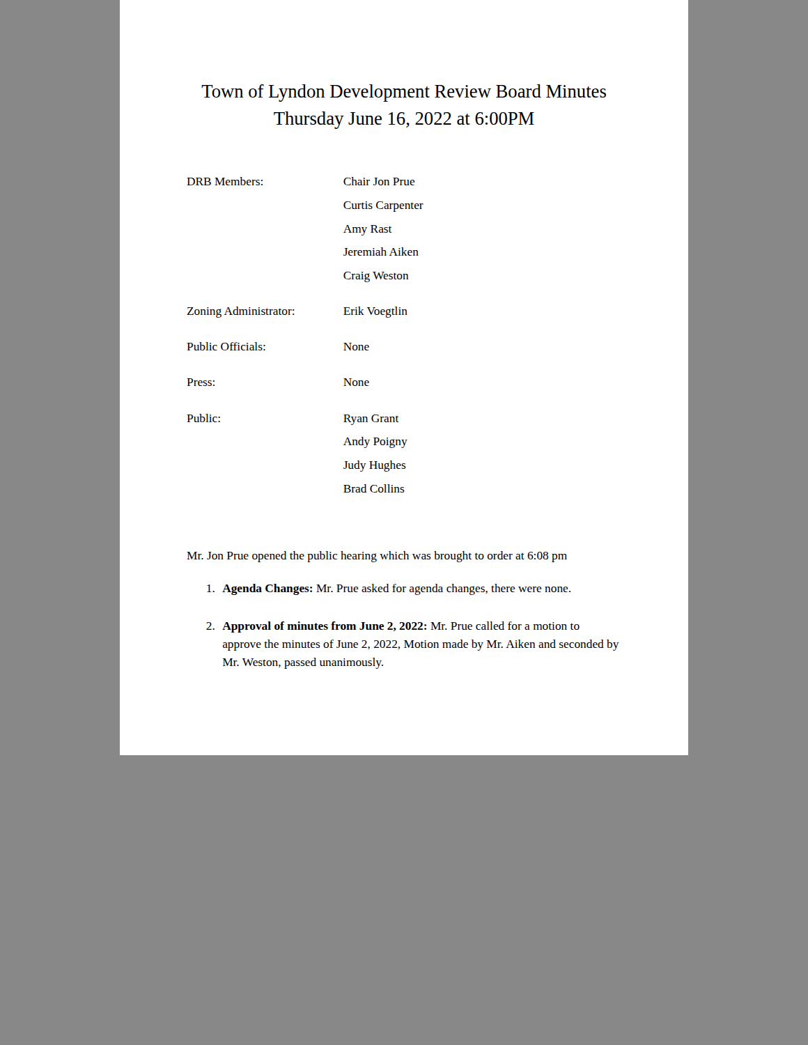Town of Lyndon Development Review Board Minutes
Thursday June 16, 2022 at 6:00PM
| DRB Members: | Chair Jon Prue Curtis Carpenter Amy Rast Jeremiah Aiken Craig Weston |
| Zoning Administrator: | Erik Voegtlin |
| Public Officials: | None |
| Press: | None |
| Public: | Ryan Grant Andy Poigny Judy Hughes Brad Collins |
Mr. Jon Prue opened the public hearing which was brought to order at 6:08 pm
Agenda Changes: Mr. Prue asked for agenda changes, there were none.
Approval of minutes from June 2, 2022: Mr. Prue called for a motion to approve the minutes of June 2, 2022, Motion made by Mr. Aiken and seconded by Mr. Weston, passed unanimously.